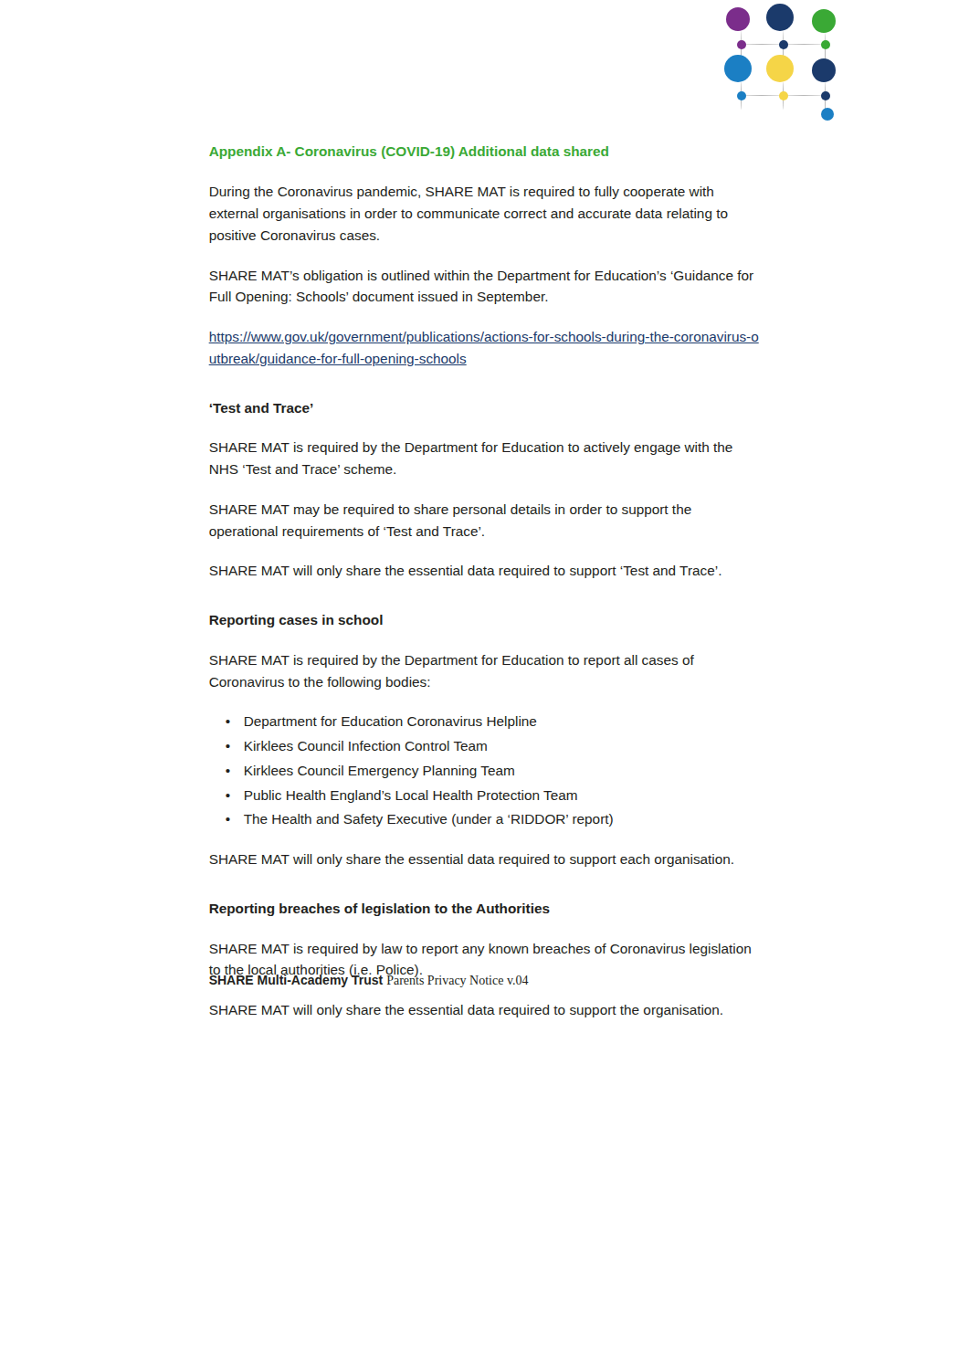Appendix A- Coronavirus (COVID-19) Additional data shared
During the Coronavirus pandemic, SHARE MAT is required to fully cooperate with external organisations in order to communicate correct and accurate data relating to positive Coronavirus cases.
SHARE MAT’s obligation is outlined within the Department for Education’s ‘Guidance for Full Opening: Schools’ document issued in September.
https://www.gov.uk/government/publications/actions-for-schools-during-the-coronavirus-outbreak/guidance-for-full-opening-schools
‘Test and Trace’
SHARE MAT is required by the Department for Education to actively engage with the NHS ‘Test and Trace’ scheme.
SHARE MAT may be required to share personal details in order to support the operational requirements of ‘Test and Trace’.
SHARE MAT will only share the essential data required to support ‘Test and Trace’.
Reporting cases in school
SHARE MAT is required by the Department for Education to report all cases of Coronavirus to the following bodies:
Department for Education Coronavirus Helpline
Kirklees Council Infection Control Team
Kirklees Council Emergency Planning Team
Public Health England’s Local Health Protection Team
The Health and Safety Executive (under a ‘RIDDOR’ report)
SHARE MAT will only share the essential data required to support each organisation.
Reporting breaches of legislation to the Authorities
SHARE MAT is required by law to report any known breaches of Coronavirus legislation to the local authorities (i.e. Police).
SHARE MAT will only share the essential data required to support the organisation.
SHARE Multi-Academy Trust Parents Privacy Notice v.04